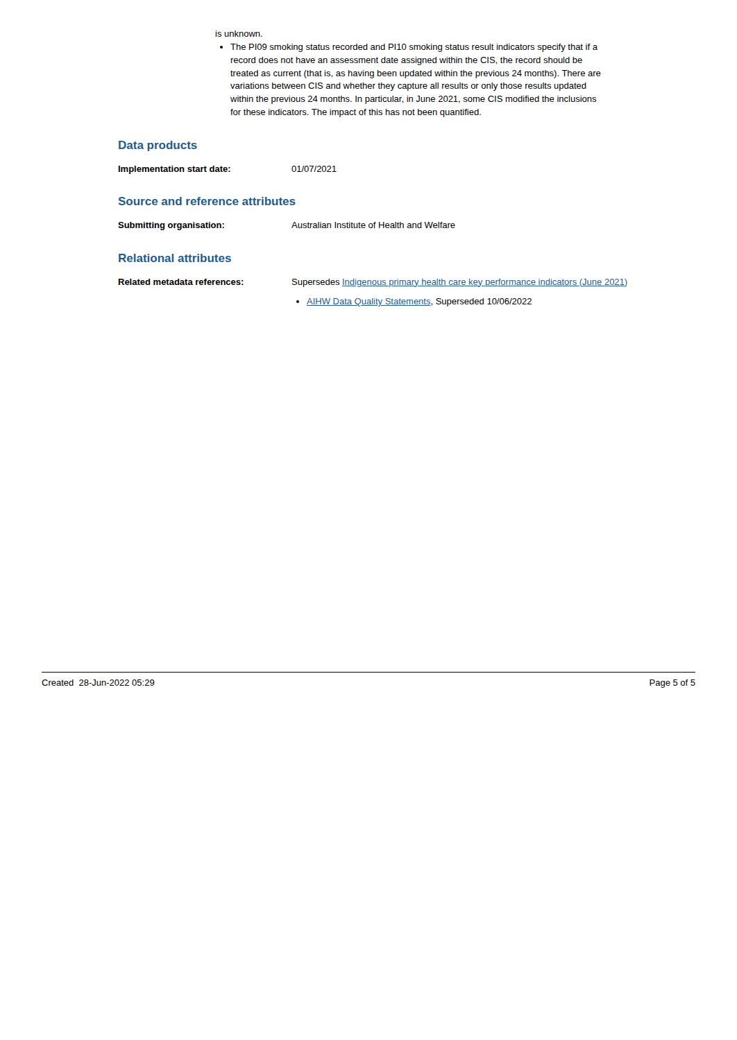is unknown.
The PI09 smoking status recorded and PI10 smoking status result indicators specify that if a record does not have an assessment date assigned within the CIS, the record should be treated as current (that is, as having been updated within the previous 24 months). There are variations between CIS and whether they capture all results or only those results updated within the previous 24 months. In particular, in June 2021, some CIS modified the inclusions for these indicators. The impact of this has not been quantified.
Data products
Implementation start date:
01/07/2021
Source and reference attributes
Submitting organisation:
Australian Institute of Health and Welfare
Relational attributes
Related metadata references:
Supersedes Indigenous primary health care key performance indicators (June 2021)
AIHW Data Quality Statements, Superseded 10/06/2022
Created 28-Jun-2022 05:29
Page 5 of 5